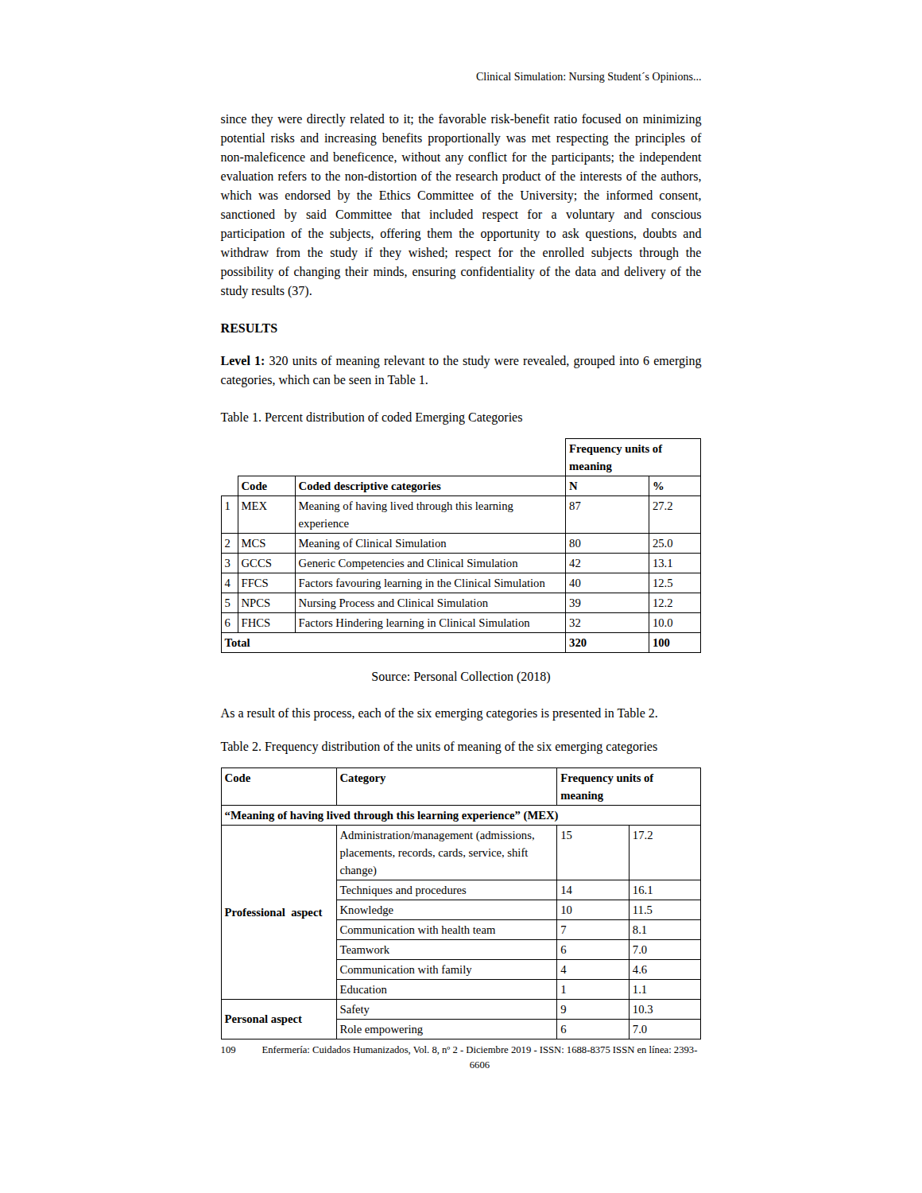Clinical Simulation: Nursing Student´s Opinions...
since they were directly related to it; the favorable risk-benefit ratio focused on minimizing potential risks and increasing benefits proportionally was met respecting the principles of non-maleficence and beneficence, without any conflict for the participants; the independent evaluation refers to the non-distortion of the research product of the interests of the authors, which was endorsed by the Ethics Committee of the University; the informed consent, sanctioned by said Committee that included respect for a voluntary and conscious participation of the subjects, offering them the opportunity to ask questions, doubts and withdraw from the study if they wished; respect for the enrolled subjects through the possibility of changing their minds, ensuring confidentiality of the data and delivery of the study results (37).
RESULTS
Level 1: 320 units of meaning relevant to the study were revealed, grouped into 6 emerging categories, which can be seen in Table 1.
Table 1. Percent distribution of coded Emerging Categories
| | | | Frequency units of meaning |
| | Code | Coded descriptive categories | N | % |
| 1 | MEX | Meaning of having lived through this learning experience | 87 | 27.2 |
| 2 | MCS | Meaning of Clinical Simulation | 80 | 25.0 |
| 3 | GCCS | Generic Competencies and Clinical Simulation | 42 | 13.1 |
| 4 | FFCS | Factors favouring learning in the Clinical Simulation | 40 | 12.5 |
| 5 | NPCS | Nursing Process and Clinical Simulation | 39 | 12.2 |
| 6 | FHCS | Factors Hindering learning in Clinical Simulation | 32 | 10.0 |
| Total | 320 | 100 |
Source: Personal Collection (2018)
As a result of this process, each of the six emerging categories is presented in Table 2.
Table 2. Frequency distribution of the units of meaning of the six emerging categories
| Code | Category | Frequency units of meaning |
| “Meaning of having lived through this learning experience” (MEX) |
| Professional aspect | Administration/management (admissions, placements, records, cards, service, shift change) | 15 | 17.2 |
| Techniques and procedures | 14 | 16.1 |
| Knowledge | 10 | 11.5 |
| Communication with health team | 7 | 8.1 |
| Teamwork | 6 | 7.0 |
| Communication with family | 4 | 4.6 |
| Education | 1 | 1.1 |
| Personal aspect | Safety | 9 | 10.3 |
| Role empowering | 6 | 7.0 |
109 Enfermería: Cuidados Humanizados, Vol. 8, nº 2 - Diciembre 2019 - ISSN: 1688-8375 ISSN en línea: 2393-6606